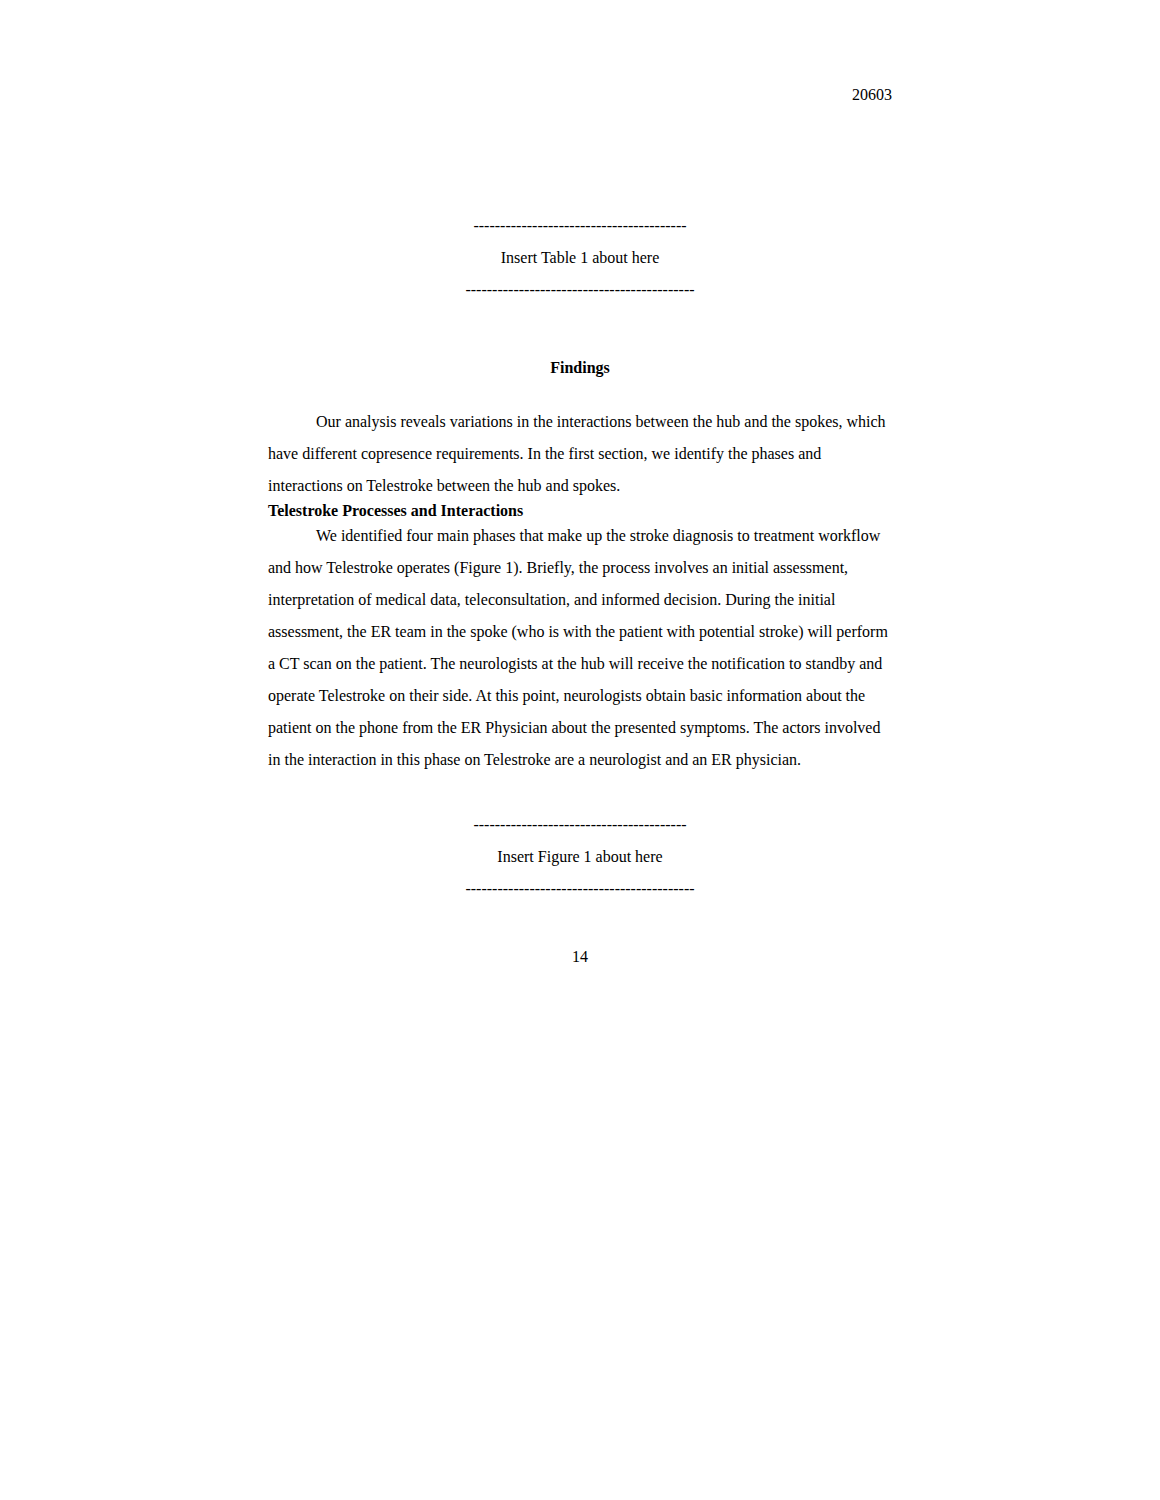20603
----------------------------------------
Insert Table 1 about here
-------------------------------------------
Findings
Our analysis reveals variations in the interactions between the hub and the spokes, which have different copresence requirements. In the first section, we identify the phases and interactions on Telestroke between the hub and spokes.
Telestroke Processes and Interactions
We identified four main phases that make up the stroke diagnosis to treatment workflow and how Telestroke operates (Figure 1). Briefly, the process involves an initial assessment, interpretation of medical data, teleconsultation, and informed decision. During the initial assessment, the ER team in the spoke (who is with the patient with potential stroke) will perform a CT scan on the patient. The neurologists at the hub will receive the notification to standby and operate Telestroke on their side. At this point, neurologists obtain basic information about the patient on the phone from the ER Physician about the presented symptoms. The actors involved in the interaction in this phase on Telestroke are a neurologist and an ER physician.
----------------------------------------
Insert Figure 1 about here
-------------------------------------------
14